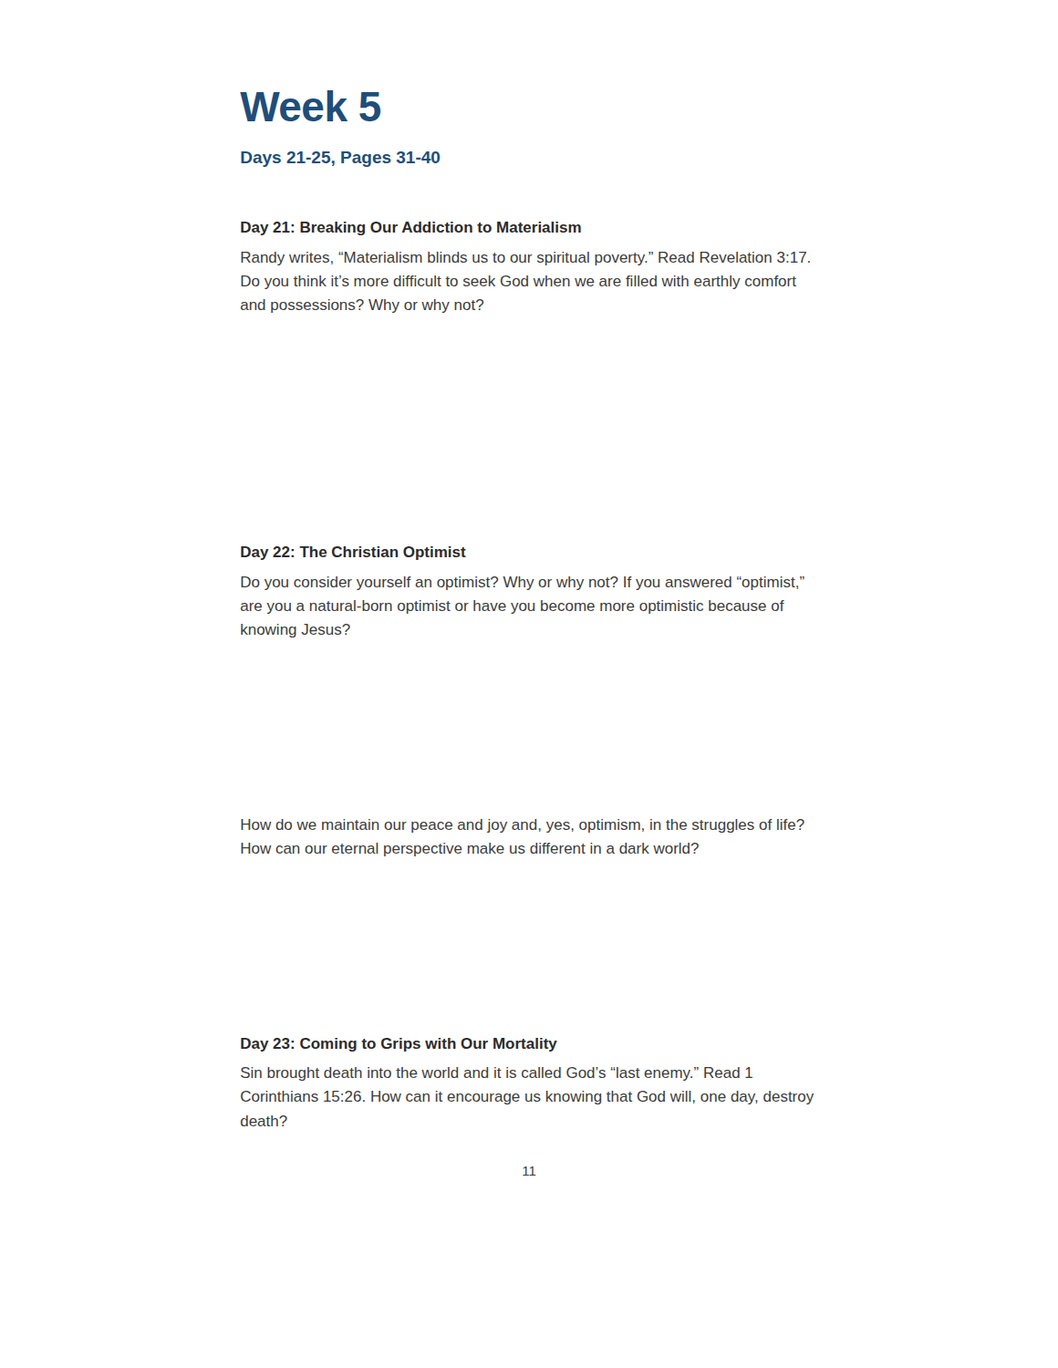Week 5
Days 21-25, Pages 31-40
Day 21: Breaking Our Addiction to Materialism
Randy writes, “Materialism blinds us to our spiritual poverty.” Read Revelation 3:17. Do you think it’s more difficult to seek God when we are filled with earthly comfort and possessions? Why or why not?
Day 22: The Christian Optimist
Do you consider yourself an optimist? Why or why not? If you answered “optimist,” are you a natural-born optimist or have you become more optimistic because of knowing Jesus?
How do we maintain our peace and joy and, yes, optimism, in the struggles of life? How can our eternal perspective make us different in a dark world?
Day 23: Coming to Grips with Our Mortality
Sin brought death into the world and it is called God’s “last enemy.” Read 1 Corinthians 15:26. How can it encourage us knowing that God will, one day, destroy death?
11